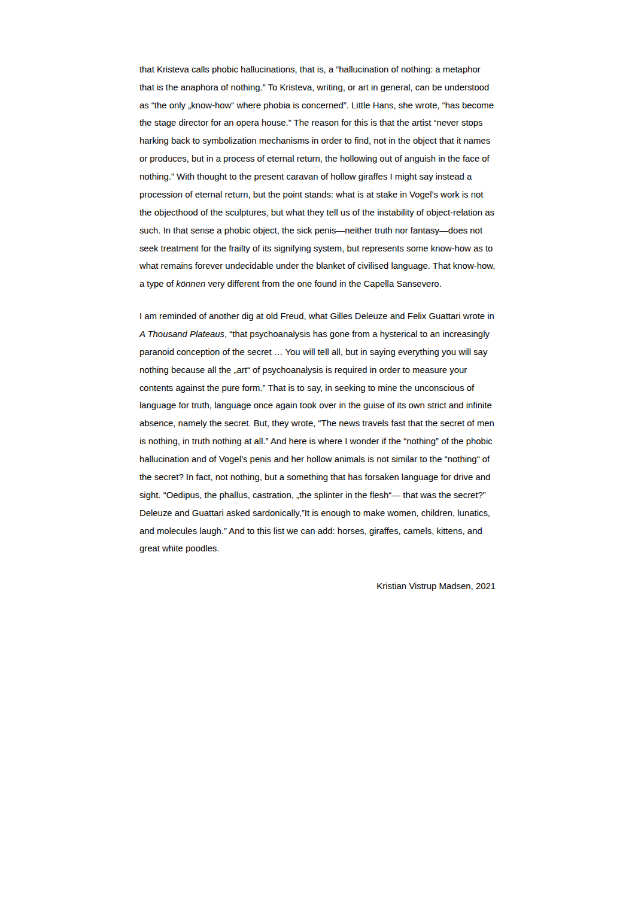that Kristeva calls phobic hallucinations, that is, a “hallucination of nothing: a metaphor that is the anaphora of nothing.” To Kristeva, writing, or art in general, can be understood as “the only „know-how“ where phobia is concerned”. Little Hans, she wrote, “has become the stage director for an opera house.” The reason for this is that the artist “never stops harking back to symbolization mechanisms in order to find, not in the object that it names or produces, but in a process of eternal return, the hollowing out of anguish in the face of nothing.” With thought to the present caravan of hollow giraffes I might say instead a procession of eternal return, but the point stands: what is at stake in Vogel’s work is not the objecthood of the sculptures, but what they tell us of the instability of object-relation as such. In that sense a phobic object, the sick penis—neither truth nor fantasy—does not seek treatment for the frailty of its signifying system, but represents some know-how as to what remains forever undecidable under the blanket of civilised language. That know-how, a type of können very different from the one found in the Capella Sansevero.
I am reminded of another dig at old Freud, what Gilles Deleuze and Felix Guattari wrote in A Thousand Plateaus, “that psychoanalysis has gone from a hysterical to an increasingly paranoid conception of the secret … You will tell all, but in saying everything you will say nothing because all the „art“ of psychoanalysis is required in order to measure your contents against the pure form.” That is to say, in seeking to mine the unconscious of language for truth, language once again took over in the guise of its own strict and infinite absence, namely the secret. But, they wrote, “The news travels fast that the secret of men is nothing, in truth nothing at all.” And here is where I wonder if the “nothing” of the phobic hallucination and of Vogel’s penis and her hollow animals is not similar to the “nothing“ of the secret? In fact, not nothing, but a something that has forsaken language for drive and sight. “Oedipus, the phallus, castration, „the splinter in the flesh“— that was the secret?” Deleuze and Guattari asked sardonically,”It is enough to make women, children, lunatics, and molecules laugh.” And to this list we can add: horses, giraffes, camels, kittens, and great white poodles.
Kristian Vistrup Madsen, 2021